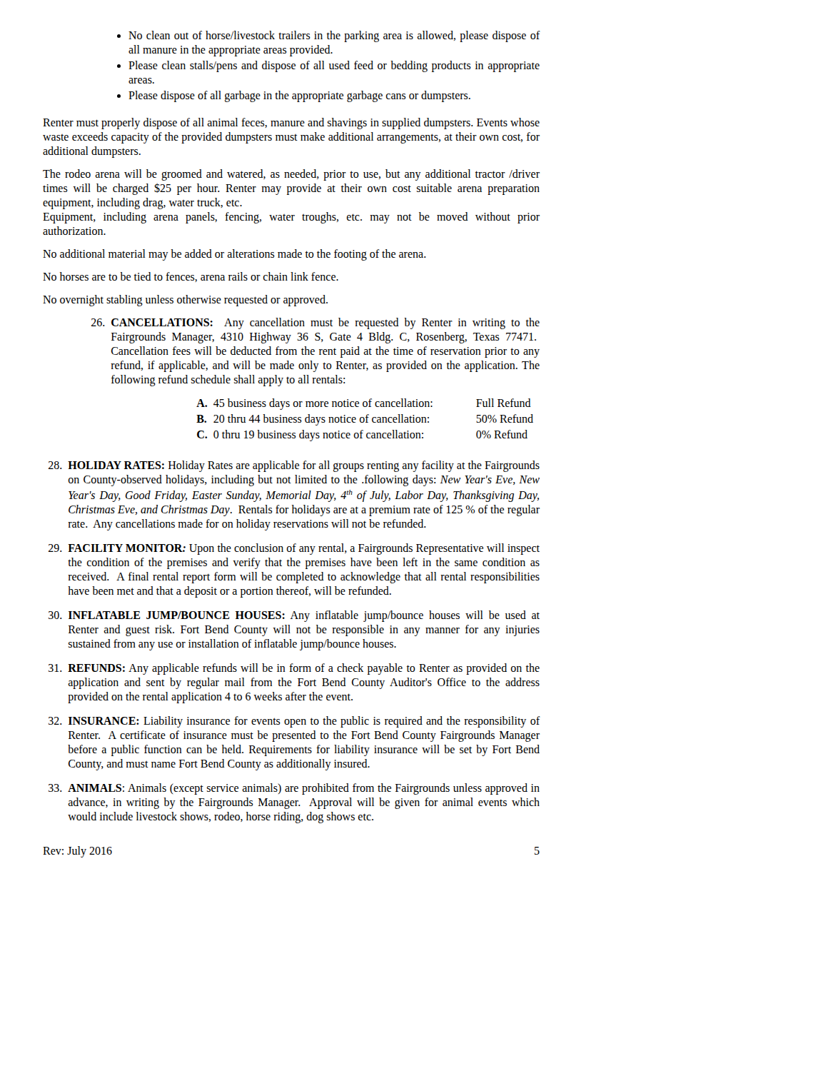No clean out of horse/livestock trailers in the parking area is allowed, please dispose of all manure in the appropriate areas provided.
Please clean stalls/pens and dispose of all used feed or bedding products in appropriate areas.
Please dispose of all garbage in the appropriate garbage cans or dumpsters.
Renter must properly dispose of all animal feces, manure and shavings in supplied dumpsters. Events whose waste exceeds capacity of the provided dumpsters must make additional arrangements, at their own cost, for additional dumpsters.
The rodeo arena will be groomed and watered, as needed, prior to use, but any additional tractor /driver times will be charged $25 per hour. Renter may provide at their own cost suitable arena preparation equipment, including drag, water truck, etc.
Equipment, including arena panels, fencing, water troughs, etc. may not be moved without prior authorization.
No additional material may be added or alterations made to the footing of the arena.
No horses are to be tied to fences, arena rails or chain link fence.
No overnight stabling unless otherwise requested or approved.
26.
CANCELLATIONS: Any cancellation must be requested by Renter in writing to the Fairgrounds Manager, 4310 Highway 36 S, Gate 4 Bldg. C, Rosenberg, Texas 77471. Cancellation fees will be deducted from the rent paid at the time of reservation prior to any refund, if applicable, and will be made only to Renter, as provided on the application. The following refund schedule shall apply to all rentals:
| A. | 45 business days or more notice of cancellation: | Full Refund |
| B. | 20 thru 44 business days notice of cancellation: | 50% Refund |
| C. | 0 thru 19 business days notice of cancellation: | 0% Refund |
28.
HOLIDAY RATES: Holiday Rates are applicable for all groups renting any facility at the Fairgrounds on County-observed holidays, including but not limited to the .following days: New Year's Eve, New Year's Day, Good Friday, Easter Sunday, Memorial Day, 4th of July, Labor Day, Thanksgiving Day, Christmas Eve, and Christmas Day. Rentals for holidays are at a premium rate of 125 % of the regular rate. Any cancellations made for on holiday reservations will not be refunded.
29.
FACILITY MONITOR: Upon the conclusion of any rental, a Fairgrounds Representative will inspect the condition of the premises and verify that the premises have been left in the same condition as received. A final rental report form will be completed to acknowledge that all rental responsibilities have been met and that a deposit or a portion thereof, will be refunded.
30.
INFLATABLE JUMP/BOUNCE HOUSES: Any inflatable jump/bounce houses will be used at Renter and guest risk. Fort Bend County will not be responsible in any manner for any injuries sustained from any use or installation of inflatable jump/bounce houses.
31.
REFUNDS: Any applicable refunds will be in form of a check payable to Renter as provided on the application and sent by regular mail from the Fort Bend County Auditor's Office to the address provided on the rental application 4 to 6 weeks after the event.
32.
INSURANCE: Liability insurance for events open to the public is required and the responsibility of Renter. A certificate of insurance must be presented to the Fort Bend County Fairgrounds Manager before a public function can be held. Requirements for liability insurance will be set by Fort Bend County, and must name Fort Bend County as additionally insured.
33.
ANIMALS: Animals (except service animals) are prohibited from the Fairgrounds unless approved in advance, in writing by the Fairgrounds Manager. Approval will be given for animal events which would include livestock shows, rodeo, horse riding, dog shows etc.
Rev: July 2016 5